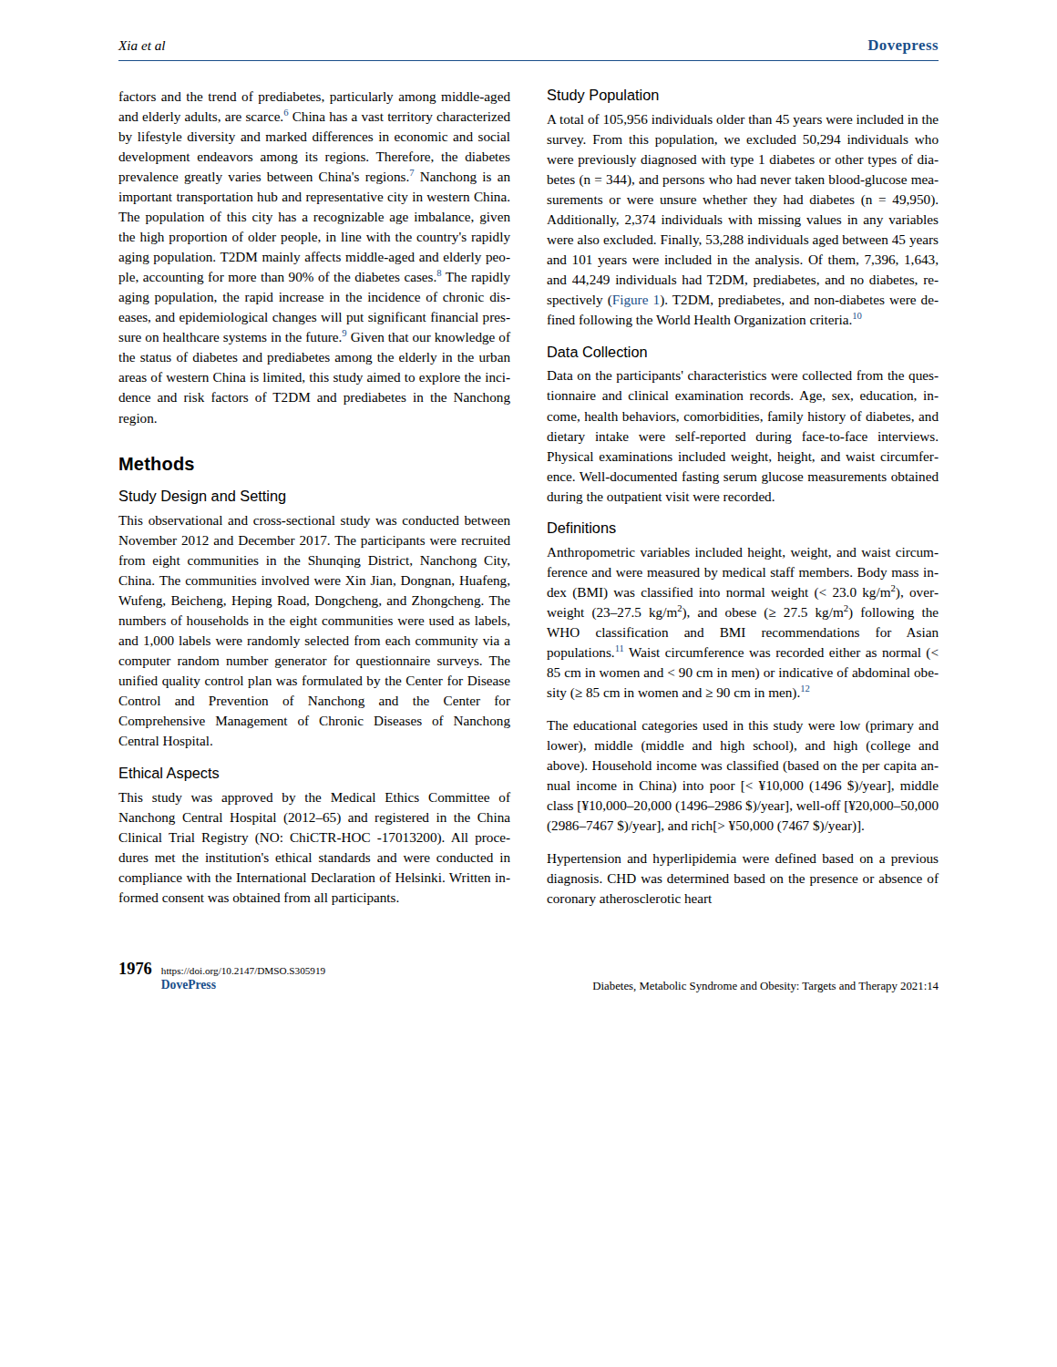Xia et al
Dovepress
factors and the trend of prediabetes, particularly among middle-aged and elderly adults, are scarce.6 China has a vast territory characterized by lifestyle diversity and marked differences in economic and social development endeavors among its regions. Therefore, the diabetes prevalence greatly varies between China's regions.7 Nanchong is an important transportation hub and representative city in western China. The population of this city has a recognizable age imbalance, given the high proportion of older people, in line with the country's rapidly aging population. T2DM mainly affects middle-aged and elderly people, accounting for more than 90% of the diabetes cases.8 The rapidly aging population, the rapid increase in the incidence of chronic diseases, and epidemiological changes will put significant financial pressure on healthcare systems in the future.9 Given that our knowledge of the status of diabetes and prediabetes among the elderly in the urban areas of western China is limited, this study aimed to explore the incidence and risk factors of T2DM and prediabetes in the Nanchong region.
Methods
Study Design and Setting
This observational and cross-sectional study was conducted between November 2012 and December 2017. The participants were recruited from eight communities in the Shunqing District, Nanchong City, China. The communities involved were Xin Jian, Dongnan, Huafeng, Wufeng, Beicheng, Heping Road, Dongcheng, and Zhongcheng. The numbers of households in the eight communities were used as labels, and 1,000 labels were randomly selected from each community via a computer random number generator for questionnaire surveys. The unified quality control plan was formulated by the Center for Disease Control and Prevention of Nanchong and the Center for Comprehensive Management of Chronic Diseases of Nanchong Central Hospital.
Ethical Aspects
This study was approved by the Medical Ethics Committee of Nanchong Central Hospital (2012–65) and registered in the China Clinical Trial Registry (NO: ChiCTR-HOC -17013200). All procedures met the institution's ethical standards and were conducted in compliance with the International Declaration of Helsinki. Written informed consent was obtained from all participants.
Study Population
A total of 105,956 individuals older than 45 years were included in the survey. From this population, we excluded 50,294 individuals who were previously diagnosed with type 1 diabetes or other types of diabetes (n = 344), and persons who had never taken blood-glucose measurements or were unsure whether they had diabetes (n = 49,950). Additionally, 2,374 individuals with missing values in any variables were also excluded. Finally, 53,288 individuals aged between 45 years and 101 years were included in the analysis. Of them, 7,396, 1,643, and 44,249 individuals had T2DM, prediabetes, and no diabetes, respectively (Figure 1). T2DM, prediabetes, and non-diabetes were defined following the World Health Organization criteria.10
Data Collection
Data on the participants' characteristics were collected from the questionnaire and clinical examination records. Age, sex, education, income, health behaviors, comorbidities, family history of diabetes, and dietary intake were self-reported during face-to-face interviews. Physical examinations included weight, height, and waist circumference. Well-documented fasting serum glucose measurements obtained during the outpatient visit were recorded.
Definitions
Anthropometric variables included height, weight, and waist circumference and were measured by medical staff members. Body mass index (BMI) was classified into normal weight (< 23.0 kg/m2), overweight (23–27.5 kg/m2), and obese (≥ 27.5 kg/m2) following the WHO classification and BMI recommendations for Asian populations.11 Waist circumference was recorded either as normal (< 85 cm in women and < 90 cm in men) or indicative of abdominal obesity (≥ 85 cm in women and ≥ 90 cm in men).12
The educational categories used in this study were low (primary and lower), middle (middle and high school), and high (college and above). Household income was classified (based on the per capita annual income in China) into poor [< ¥10,000 (1496 $)/year], middle class [¥10,000–20,000 (1496–2986 $)/year], well-off [¥20,000–50,000 (2986–7467 $)/year], and rich[> ¥50,000 (7467 $)/year)].
Hypertension and hyperlipidemia were defined based on a previous diagnosis. CHD was determined based on the presence or absence of coronary atherosclerotic heart
1976 https://doi.org/10.2147/DMSO.S305919 DovePress
Diabetes, Metabolic Syndrome and Obesity: Targets and Therapy 2021:14